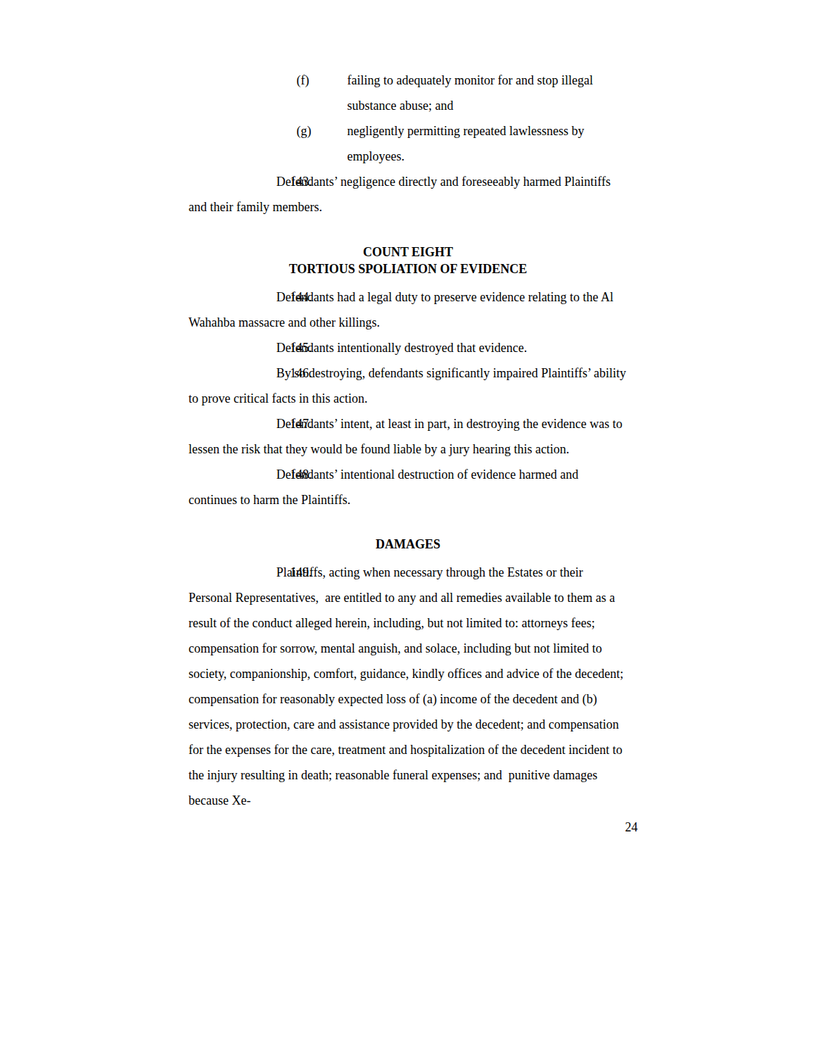(f) failing to adequately monitor for and stop illegal substance abuse; and
(g) negligently permitting repeated lawlessness by employees.
143. Defendants’ negligence directly and foreseeably harmed Plaintiffs and their family members.
COUNT EIGHT TORTIOUS SPOLIATION OF EVIDENCE
144. Defendants had a legal duty to preserve evidence relating to the Al Wahahba massacre and other killings.
145. Defendants intentionally destroyed that evidence.
146. By so destroying, defendants significantly impaired Plaintiffs’ ability to prove critical facts in this action.
147. Defendants’ intent, at least in part, in destroying the evidence was to lessen the risk that they would be found liable by a jury hearing this action.
148. Defendants’ intentional destruction of evidence harmed and continues to harm the Plaintiffs.
DAMAGES
149. Plaintiffs, acting when necessary through the Estates or their Personal Representatives, are entitled to any and all remedies available to them as a result of the conduct alleged herein, including, but not limited to: attorneys fees; compensation for sorrow, mental anguish, and solace, including but not limited to society, companionship, comfort, guidance, kindly offices and advice of the decedent; compensation for reasonably expected loss of (a) income of the decedent and (b) services, protection, care and assistance provided by the decedent; and compensation for the expenses for the care, treatment and hospitalization of the decedent incident to the injury resulting in death; reasonable funeral expenses; and punitive damages because Xe-
24